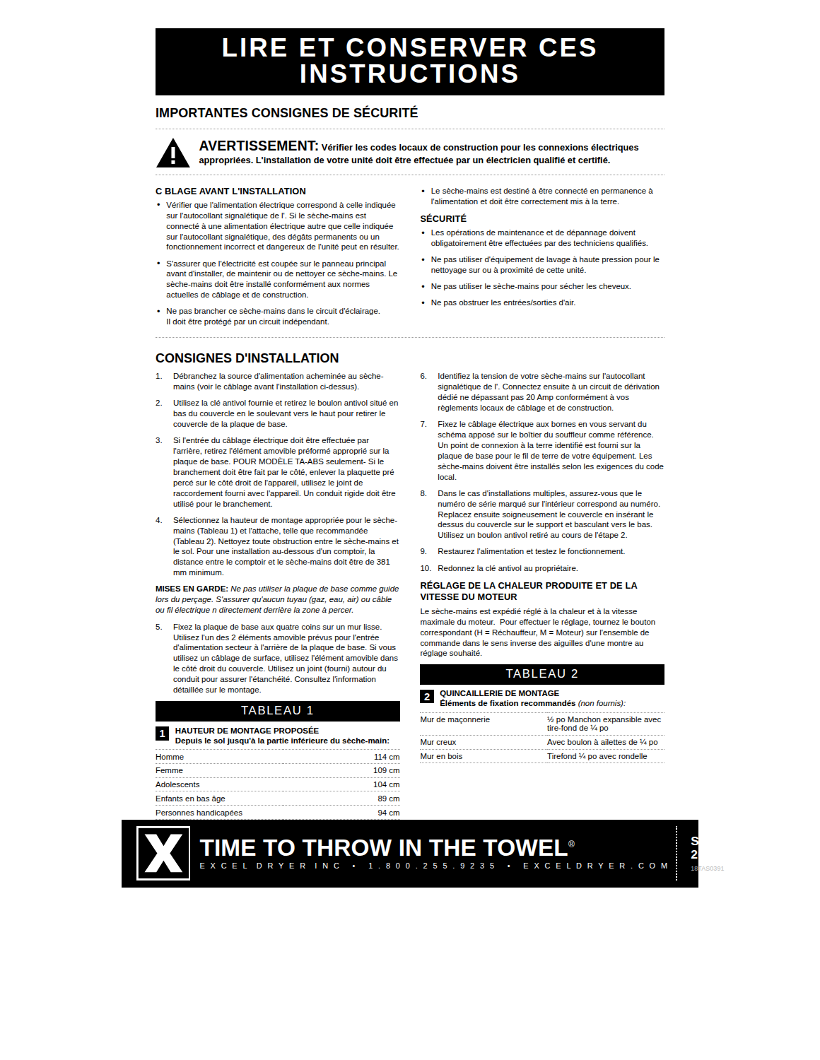LIRE ET CONSERVER CES INSTRUCTIONS
IMPORTANTES CONSIGNES DE SÉCURITÉ
AVERTISSEMENT: Vérifier les codes locaux de construction pour les connexions électriques appropriées. L'installation de votre unité doit être effectuée par un électricien qualifié et certifié.
C BLAGE AVANT L'INSTALLATION
Vérifier que l'alimentation électrique correspond à celle indiquée sur l'autocollant signalétique de l'. Si le sèche-mains est connecté à une alimentation électrique autre que celle indiquée sur l'autocollant signalétique, des dégâts permanents ou un fonctionnement incorrect et dangereux de l'unité peut en résulter.
S'assurer que l'électricité est coupée sur le panneau principal avant d'installer, de maintenir ou de nettoyer ce sèche-mains. Le sèche-mains doit être installé conformément aux normes actuelles de câblage et de construction.
Ne pas brancher ce sèche-mains dans le circuit d'éclairage.Il doit être protégé par un circuit indépendant.
Le sèche-mains est destiné à être connecté en permanence à l'alimentation et doit être correctement mis à la terre.
SÉCURITÉ
Les opérations de maintenance et de dépannage doivent obligatoirement être effectuées par des techniciens qualifiés.
Ne pas utiliser d'équipement de lavage à haute pression pour le nettoyage sur ou à proximité de cette unité.
Ne pas utiliser le sèche-mains pour sécher les cheveux.
Ne pas obstruer les entrées/sorties d'air.
CONSIGNES D'INSTALLATION
Débranchez la source d'alimentation acheminée au sèche-mains (voir le câblage avant l'installation ci-dessus).
Utilisez la clé antivol fournie et retirez le boulon antivol situé en bas du couvercle en le soulevant vers le haut pour retirer le couvercle de la plaque de base.
Si l'entrée du câblage électrique doit être effectuée par l'arrière, retirez l'élément amovible préformé approprié sur la plaque de base. POUR MODÈLE TA-ABS seulement- Si le branchement doit être fait par le côté, enlever la plaquette pré percé sur le côté droit de l'appareil, utilisez le joint de raccordement fourni avec l'appareil. Un conduit rigide doit être utilisé pour le branchement.
Sélectionnez la hauteur de montage appropriée pour le sèche-mains (Tableau 1) et l'attache, telle que recommandée (Tableau 2). Nettoyez toute obstruction entre le sèche-mains et le sol. Pour une installation au-dessous d'un comptoir, la distance entre le comptoir et le sèche-mains doit être de 381 mm minimum.
MISES EN GARDE: Ne pas utiliser la plaque de base comme guide lors du perçage. S'assurer qu'aucun tuyau (gaz, eau, air) ou câble ou fil électrique n directement derrière la zone à percer.
Fixez la plaque de base aux quatre coins sur un mur lisse. Utilisez l'un des 2 éléments amovible prévus pour l'entrée d'alimentation secteur à l'arrière de la plaque de base. Si vous utilisez un câblage de surface, utilisez l'élément amovible dans le côté droit du couvercle. Utilisez un joint (fourni) autour du conduit pour assurer l'étanchéité. Consultez l'information détaillée sur le montage.
TABLEAU 1
1
HAUTEUR DE MONTAGE PROPOSÉE
Depuis le sol jusqu'à la partie inférieure du sèche-main:
| Homme | 114 cm |
| Femme | 109 cm |
| Adolescents | 104 cm |
| Enfants en bas âge | 89 cm |
| Personnes handicapées | 94 cm |
Identifiez la tension de votre sèche-mains sur l'autocollant signalétique de l'. Connectez ensuite à un circuit de dérivation dédié ne dépassant pas 20 Amp conformément à vos règlements locaux de câblage et de construction.
Fixez le câblage électrique aux bornes en vous servant du schéma apposé sur le boîtier du souffleur comme référence. Un point de connexion à la terre identifié est fourni sur la plaque de base pour le fil de terre de votre équipement. Les sèche-mains doivent être installés selon les exigences du code local.
Dans le cas d'installations multiples, assurez-vous que le numéro de série marqué sur l'intérieur correspond au numéro. Replacez ensuite soigneusement le couvercle en insérant le dessus du couvercle sur le support et basculant vers le bas. Utilisez un boulon antivol retiré au cours de l'étape 2.
Restaurez l'alimentation et testez le fonctionnement.
Redonnez la clé antivol au propriétaire.
RÉGLAGE DE LA CHALEUR PRODUITE ET DE LA VITESSE DU MOTEUR
Le sèche-mains est expédié réglé à la chaleur et à la vitesse maximale du moteur. Pour effectuer le réglage, tournez le bouton correspondant (H = Réchauffeur, M = Moteur) sur l'ensemble de commande dans le sens inverse des aiguilles d'une montre au réglage souhaité.
TABLEAU 2
2
QUINCAILLERIE DE MONTAGE
Éléments de fixation recommandés (non fournis):
| Mur de maçonnerie | ½ po Manchon expansible avec tire-fond de ¼ po |
| Mur creux | Avec boulon à ailettes de ¼ po |
| Mur en bois | Tirefond ¼ po avec rondelle |
EXCEL
TIME TO THROW IN THE TOWEL®
E X C E L D R Y E R I N C • 1 . 8 0 0 . 2 5 5 . 9 2 3 5 • E X C E L D R Y E R . C O M
SEPT
2018
18TAS0391